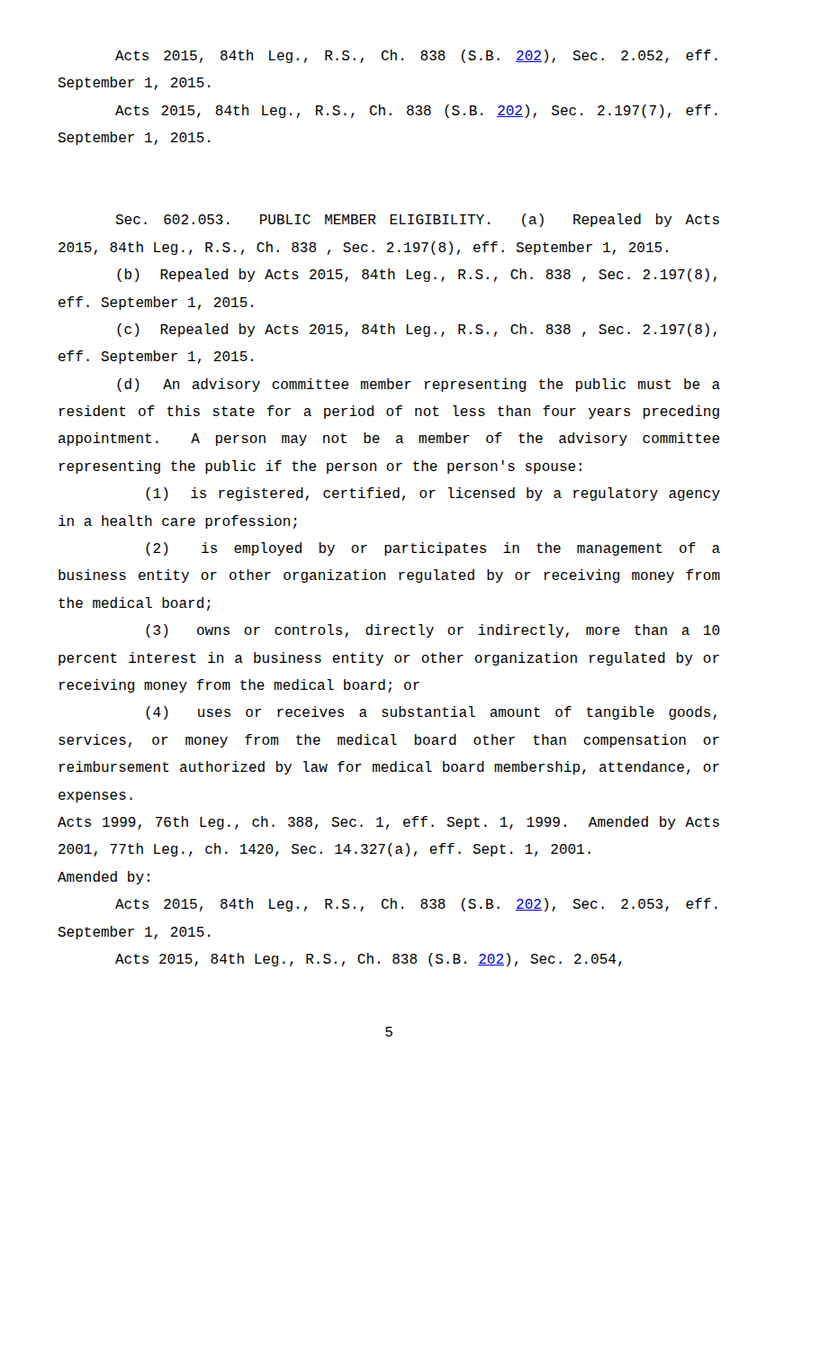Acts 2015, 84th Leg., R.S., Ch. 838 (S.B. 202), Sec. 2.052, eff. September 1, 2015.
Acts 2015, 84th Leg., R.S., Ch. 838 (S.B. 202), Sec. 2.197(7), eff. September 1, 2015.
Sec. 602.053. PUBLIC MEMBER ELIGIBILITY. (a) Repealed by Acts 2015, 84th Leg., R.S., Ch. 838 , Sec. 2.197(8), eff. September 1, 2015.
(b) Repealed by Acts 2015, 84th Leg., R.S., Ch. 838 , Sec. 2.197(8), eff. September 1, 2015.
(c) Repealed by Acts 2015, 84th Leg., R.S., Ch. 838 , Sec. 2.197(8), eff. September 1, 2015.
(d) An advisory committee member representing the public must be a resident of this state for a period of not less than four years preceding appointment. A person may not be a member of the advisory committee representing the public if the person or the person's spouse:
(1) is registered, certified, or licensed by a regulatory agency in a health care profession;
(2) is employed by or participates in the management of a business entity or other organization regulated by or receiving money from the medical board;
(3) owns or controls, directly or indirectly, more than a 10 percent interest in a business entity or other organization regulated by or receiving money from the medical board; or
(4) uses or receives a substantial amount of tangible goods, services, or money from the medical board other than compensation or reimbursement authorized by law for medical board membership, attendance, or expenses.
Acts 1999, 76th Leg., ch. 388, Sec. 1, eff. Sept. 1, 1999. Amended by Acts 2001, 77th Leg., ch. 1420, Sec. 14.327(a), eff. Sept. 1, 2001.
Amended by:
Acts 2015, 84th Leg., R.S., Ch. 838 (S.B. 202), Sec. 2.053, eff. September 1, 2015.
Acts 2015, 84th Leg., R.S., Ch. 838 (S.B. 202), Sec. 2.054,
5